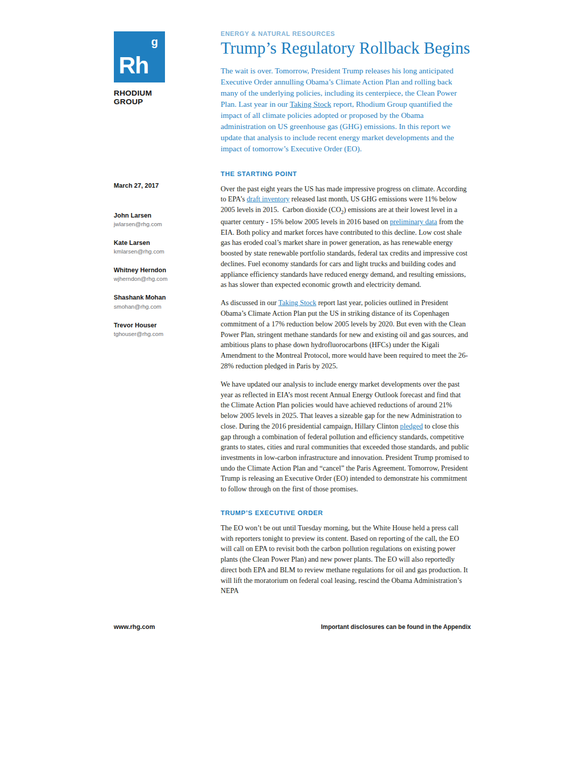Rh g
RHODIUM
GROUP
March 27, 2017
John Larsen
jwlarsen@rhg.com
Kate Larsen
kmlarsen@rhg.com
Whitney Herndon
wjherndon@rhg.com
Shashank Mohan
smohan@rhg.com
Trevor Houser
tghouser@rhg.com
Energy & Natural Resources
Trump’s Regulatory Rollback Begins
The wait is over. Tomorrow, President Trump releases his long anticipated Executive Order annulling Obama’s Climate Action Plan and rolling back many of the underlying policies, including its centerpiece, the Clean Power Plan. Last year in our Taking Stock report, Rhodium Group quantified the impact of all climate policies adopted or proposed by the Obama administration on US greenhouse gas (GHG) emissions. In this report we update that analysis to include recent energy market developments and the impact of tomorrow’s Executive Order (EO).
The Starting Point
Over the past eight years the US has made impressive progress on climate. According to EPA’s draft inventory released last month, US GHG emissions were 11% below 2005 levels in 2015. Carbon dioxide (CO2) emissions are at their lowest level in a quarter century - 15% below 2005 levels in 2016 based on preliminary data from the EIA. Both policy and market forces have contributed to this decline. Low cost shale gas has eroded coal’s market share in power generation, as has renewable energy boosted by state renewable portfolio standards, federal tax credits and impressive cost declines. Fuel economy standards for cars and light trucks and building codes and appliance efficiency standards have reduced energy demand, and resulting emissions, as has slower than expected economic growth and electricity demand.
As discussed in our Taking Stock report last year, policies outlined in President Obama’s Climate Action Plan put the US in striking distance of its Copenhagen commitment of a 17% reduction below 2005 levels by 2020. But even with the Clean Power Plan, stringent methane standards for new and existing oil and gas sources, and ambitious plans to phase down hydrofluorocarbons (HFCs) under the Kigali Amendment to the Montreal Protocol, more would have been required to meet the 26-28% reduction pledged in Paris by 2025.
We have updated our analysis to include energy market developments over the past year as reflected in EIA’s most recent Annual Energy Outlook forecast and find that the Climate Action Plan policies would have achieved reductions of around 21% below 2005 levels in 2025. That leaves a sizeable gap for the new Administration to close. During the 2016 presidential campaign, Hillary Clinton pledged to close this gap through a combination of federal pollution and efficiency standards, competitive grants to states, cities and rural communities that exceeded those standards, and public investments in low-carbon infrastructure and innovation. President Trump promised to undo the Climate Action Plan and “cancel” the Paris Agreement. Tomorrow, President Trump is releasing an Executive Order (EO) intended to demonstrate his commitment to follow through on the first of those promises.
Trump’s Executive Order
The EO won’t be out until Tuesday morning, but the White House held a press call with reporters tonight to preview its content. Based on reporting of the call, the EO will call on EPA to revisit both the carbon pollution regulations on existing power plants (the Clean Power Plan) and new power plants. The EO will also reportedly direct both EPA and BLM to review methane regulations for oil and gas production. It will lift the moratorium on federal coal leasing, rescind the Obama Administration’s NEPA
www.rhg.com Important disclosures can be found in the Appendix